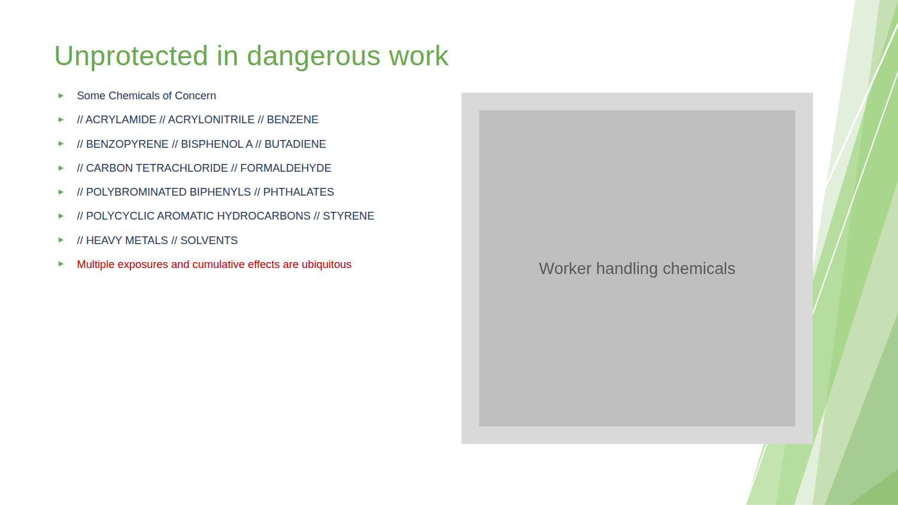Unprotected in dangerous work
Some Chemicals of Concern
// Acrylamide // Acrylonitrile // Benzene
// Benzopyrene // Bisphenol A // Butadiene
// Carbon Tetrachloride // Formaldehyde
// Polybrominated Biphenyls // Phthalates
// Polycyclic Aromatic Hydrocarbons // Styrene
// Heavy Metals // Solvents
Multiple exposures and cumulative effects are ubiquitous